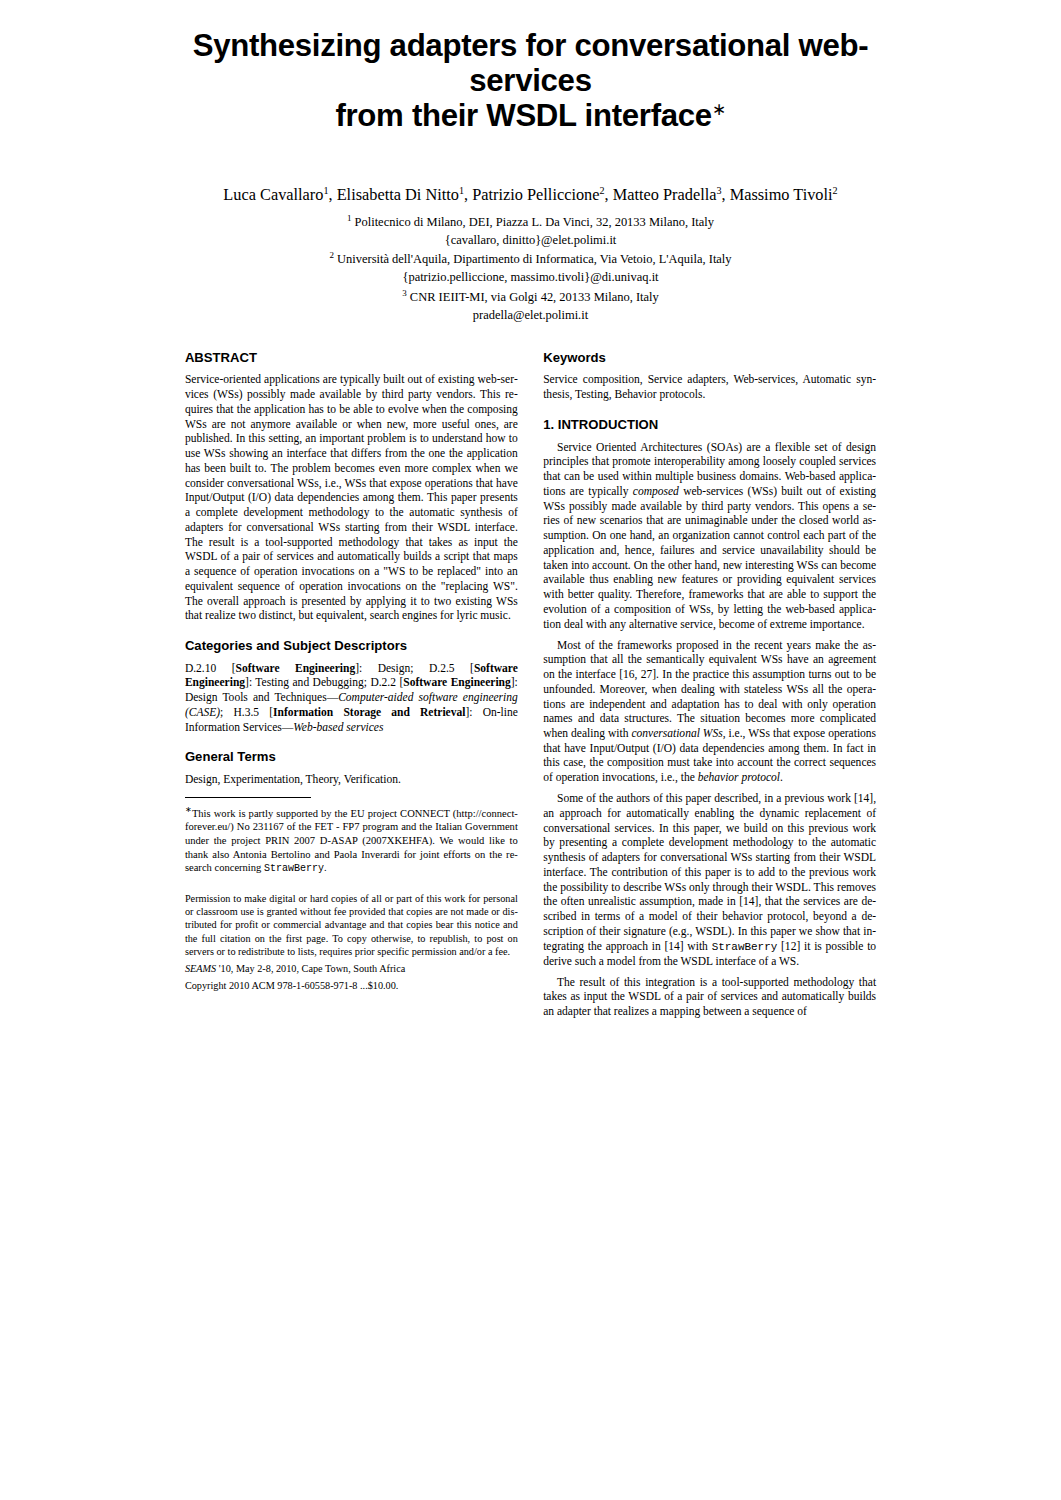Synthesizing adapters for conversational web-services
from their WSDL interface∗
Luca Cavallaro1, Elisabetta Di Nitto1, Patrizio Pelliccione2, Matteo Pradella3, Massimo Tivoli2
1 Politecnico di Milano, DEI, Piazza L. Da Vinci, 32, 20133 Milano, Italy
{cavallaro, dinitto}@elet.polimi.it
2 Università dell'Aquila, Dipartimento di Informatica, Via Vetoio, L'Aquila, Italy
{patrizio.pelliccione, massimo.tivoli}@di.univaq.it
3 CNR IEIIT-MI, via Golgi 42, 20133 Milano, Italy
pradella@elet.polimi.it
ABSTRACT
Service-oriented applications are typically built out of existing web-services (WSs) possibly made available by third party vendors. This requires that the application has to be able to evolve when the composing WSs are not anymore available or when new, more useful ones, are published. In this setting, an important problem is to understand how to use WSs showing an interface that differs from the one the application has been built to. The problem becomes even more complex when we consider conversational WSs, i.e., WSs that expose operations that have Input/Output (I/O) data dependencies among them. This paper presents a complete development methodology to the automatic synthesis of adapters for conversational WSs starting from their WSDL interface. The result is a tool-supported methodology that takes as input the WSDL of a pair of services and automatically builds a script that maps a sequence of operation invocations on a "WS to be replaced" into an equivalent sequence of operation invocations on the "replacing WS". The overall approach is presented by applying it to two existing WSs that realize two distinct, but equivalent, search engines for lyric music.
Categories and Subject Descriptors
D.2.10 [Software Engineering]: Design; D.2.5 [Software Engineering]: Testing and Debugging; D.2.2 [Software Engineering]: Design Tools and Techniques—Computer-aided software engineering (CASE); H.3.5 [Information Storage and Retrieval]: On-line Information Services—Web-based services
General Terms
Design, Experimentation, Theory, Verification.
∗This work is partly supported by the EU project CONNECT (http://connect-forever.eu/) No 231167 of the FET - FP7 program and the Italian Government under the project PRIN 2007 D-ASAP (2007XKEHFA). We would like to thank also Antonia Bertolino and Paola Inverardi for joint efforts on the research concerning StrawBerry.
Permission to make digital or hard copies of all or part of this work for personal or classroom use is granted without fee provided that copies are not made or distributed for profit or commercial advantage and that copies bear this notice and the full citation on the first page. To copy otherwise, to republish, to post on servers or to redistribute to lists, requires prior specific permission and/or a fee.
SEAMS '10, May 2-8, 2010, Cape Town, South Africa
Copyright 2010 ACM 978-1-60558-971-8 ...$10.00.
Keywords
Service composition, Service adapters, Web-services, Automatic synthesis, Testing, Behavior protocols.
1. INTRODUCTION
Service Oriented Architectures (SOAs) are a flexible set of design principles that promote interoperability among loosely coupled services that can be used within multiple business domains. Web-based applications are typically composed web-services (WSs) built out of existing WSs possibly made available by third party vendors. This opens a series of new scenarios that are unimaginable under the closed world assumption. On one hand, an organization cannot control each part of the application and, hence, failures and service unavailability should be taken into account. On the other hand, new interesting WSs can become available thus enabling new features or providing equivalent services with better quality. Therefore, frameworks that are able to support the evolution of a composition of WSs, by letting the web-based application deal with any alternative service, become of extreme importance.
Most of the frameworks proposed in the recent years make the assumption that all the semantically equivalent WSs have an agreement on the interface [16, 27]. In the practice this assumption turns out to be unfounded. Moreover, when dealing with stateless WSs all the operations are independent and adaptation has to deal with only operation names and data structures. The situation becomes more complicated when dealing with conversational WSs, i.e., WSs that expose operations that have Input/Output (I/O) data dependencies among them. In fact in this case, the composition must take into account the correct sequences of operation invocations, i.e., the behavior protocol.
Some of the authors of this paper described, in a previous work [14], an approach for automatically enabling the dynamic replacement of conversational services. In this paper, we build on this previous work by presenting a complete development methodology to the automatic synthesis of adapters for conversational WSs starting from their WSDL interface. The contribution of this paper is to add to the previous work the possibility to describe WSs only through their WSDL. This removes the often unrealistic assumption, made in [14], that the services are described in terms of a model of their behavior protocol, beyond a description of their signature (e.g., WSDL). In this paper we show that integrating the approach in [14] with StrawBerry [12] it is possible to derive such a model from the WSDL interface of a WS.
The result of this integration is a tool-supported methodology that takes as input the WSDL of a pair of services and automatically builds an adapter that realizes a mapping between a sequence of